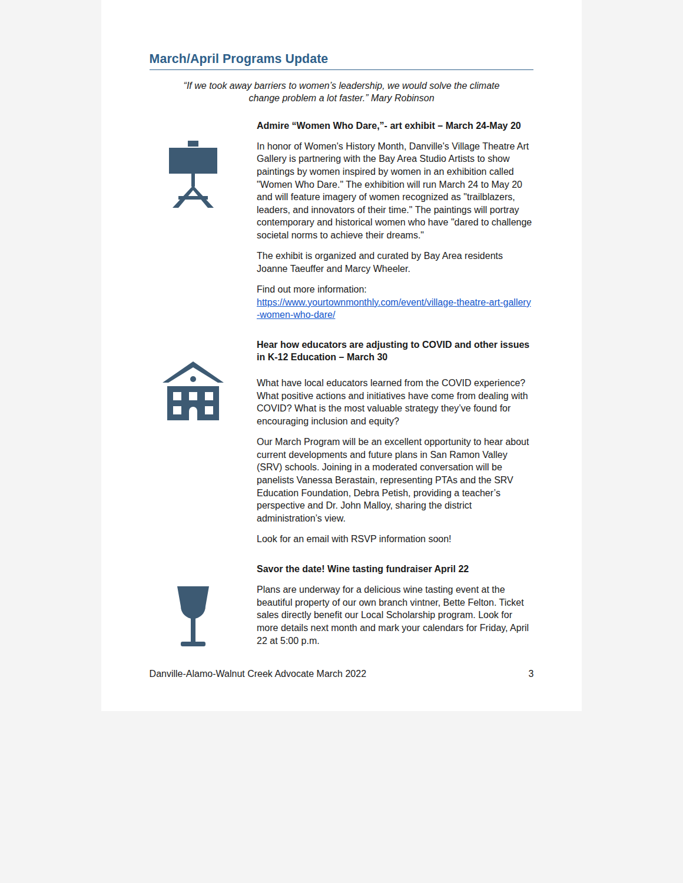March/April Programs Update
“If we took away barriers to women’s leadership, we would solve the climate change problem a lot faster.” Mary Robinson
Admire “Women Who Dare,”- art exhibit – March 24-May 20
In honor of Women's History Month, Danville's Village Theatre Art Gallery is partnering with the Bay Area Studio Artists to show paintings by women inspired by women in an exhibition called "Women Who Dare." The exhibition will run March 24 to May 20 and will feature imagery of women recognized as "trailblazers, leaders, and innovators of their time." The paintings will portray contemporary and historical women who have "dared to challenge societal norms to achieve their dreams."
The exhibit is organized and curated by Bay Area residents Joanne Taeuffer and Marcy Wheeler.
Find out more information:
https://www.yourtownmonthly.com/event/village-theatre-art-gallery-women-who-dare/
Hear how educators are adjusting to COVID and other issues in K-12 Education – March 30
What have local educators learned from the COVID experience? What positive actions and initiatives have come from dealing with COVID? What is the most valuable strategy they’ve found for encouraging inclusion and equity?
Our March Program will be an excellent opportunity to hear about current developments and future plans in San Ramon Valley (SRV) schools. Joining in a moderated conversation will be panelists Vanessa Berastain, representing PTAs and the SRV Education Foundation, Debra Petish, providing a teacher’s perspective and Dr. John Malloy, sharing the district administration’s view.
Look for an email with RSVP information soon!
Savor the date! Wine tasting fundraiser April 22
Plans are underway for a delicious wine tasting event at the beautiful property of our own branch vintner, Bette Felton. Ticket sales directly benefit our Local Scholarship program. Look for more details next month and mark your calendars for Friday, April 22 at 5:00 p.m.
Danville-Alamo-Walnut Creek Advocate March 2022 3